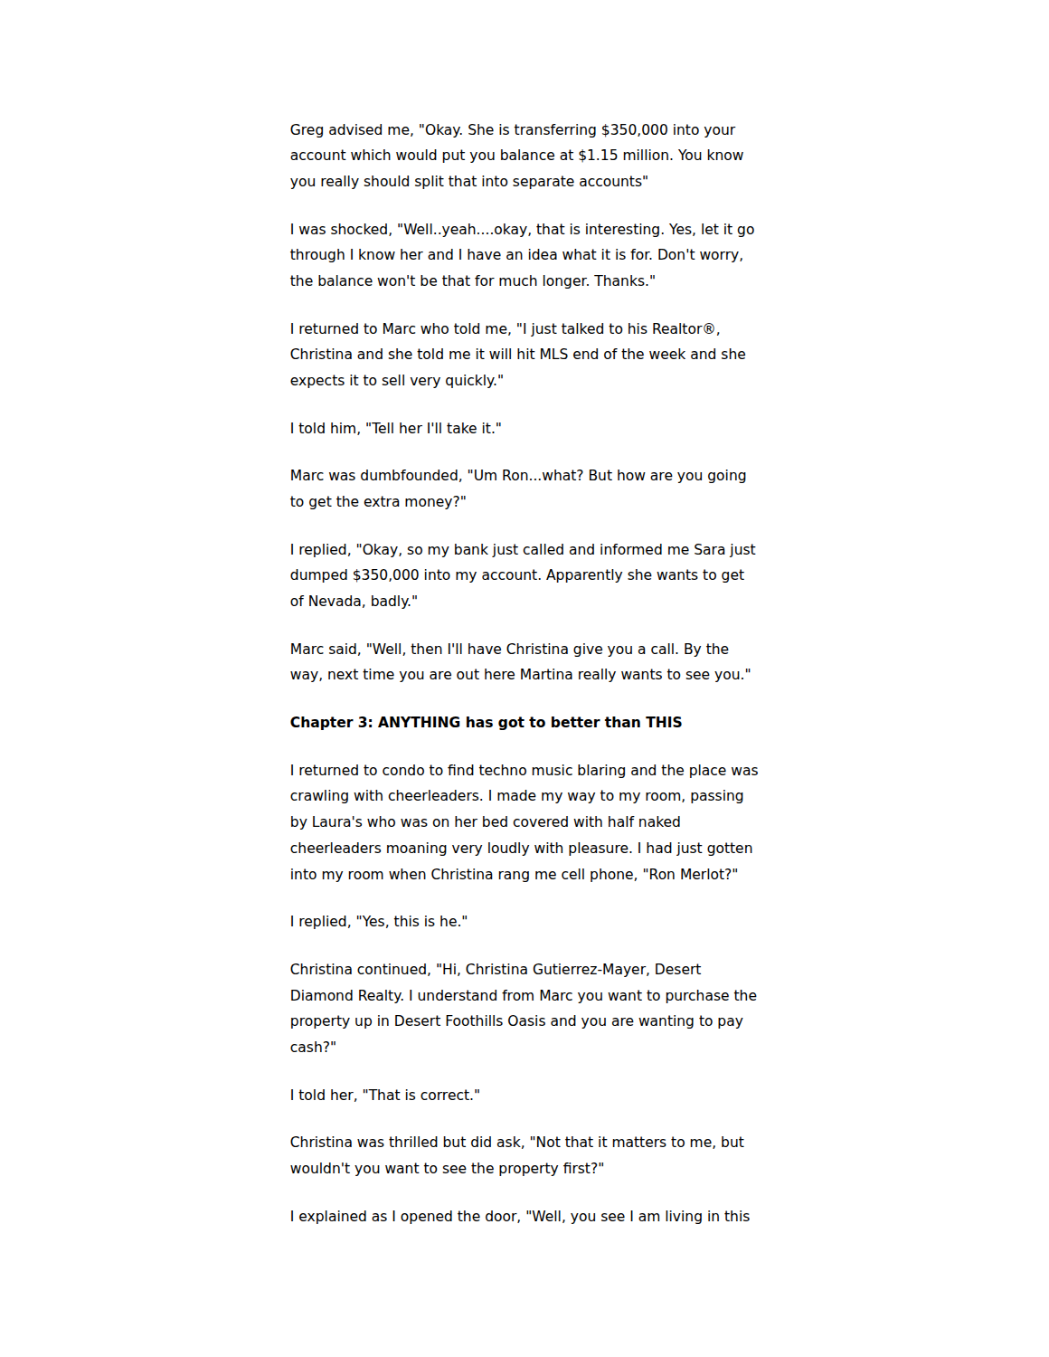Greg advised me, "Okay. She is transferring $350,000 into your account which would put you balance at $1.15 million. You know you really should split that into separate accounts"
I was shocked, "Well..yeah....okay, that is interesting. Yes, let it go through I know her and I have an idea what it is for. Don't worry, the balance won't be that for much longer. Thanks."
I returned to Marc who told me, "I just talked to his Realtor®, Christina and she told me it will hit MLS end of the week and she expects it to sell very quickly."
I told him, "Tell her I'll take it."
Marc was dumbfounded, "Um Ron...what? But how are you going to get the extra money?"
I replied, "Okay, so my bank just called and informed me Sara just dumped $350,000 into my account. Apparently she wants to get of Nevada, badly."
Marc said, "Well, then I'll have Christina give you a call. By the way, next time you are out here Martina really wants to see you."
Chapter 3: ANYTHING has got to better than THIS
I returned to condo to find techno music blaring and the place was crawling with cheerleaders. I made my way to my room, passing by Laura's who was on her bed covered with half naked cheerleaders moaning very loudly with pleasure. I had just gotten into my room when Christina rang me cell phone, "Ron Merlot?"
I replied, "Yes, this is he."
Christina continued, "Hi, Christina Gutierrez-Mayer, Desert Diamond Realty. I understand from Marc you want to purchase the property up in Desert Foothills Oasis and you are wanting to pay cash?"
I told her, "That is correct."
Christina was thrilled but did ask, "Not that it matters to me, but wouldn't you want to see the property first?"
I explained as I opened the door, "Well, you see I am living in this